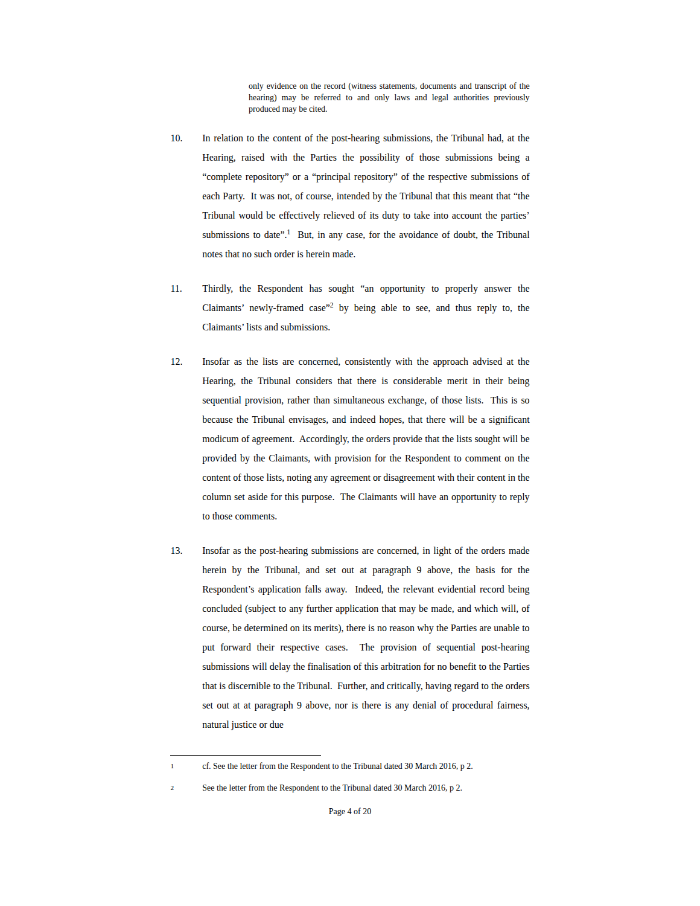only evidence on the record (witness statements, documents and transcript of the hearing) may be referred to and only laws and legal authorities previously produced may be cited.
10. In relation to the content of the post-hearing submissions, the Tribunal had, at the Hearing, raised with the Parties the possibility of those submissions being a “complete repository” or a “principal repository” of the respective submissions of each Party. It was not, of course, intended by the Tribunal that this meant that “the Tribunal would be effectively relieved of its duty to take into account the parties’ submissions to date”.1 But, in any case, for the avoidance of doubt, the Tribunal notes that no such order is herein made.
11. Thirdly, the Respondent has sought “an opportunity to properly answer the Claimants’ newly-framed case”2 by being able to see, and thus reply to, the Claimants’ lists and submissions.
12. Insofar as the lists are concerned, consistently with the approach advised at the Hearing, the Tribunal considers that there is considerable merit in their being sequential provision, rather than simultaneous exchange, of those lists. This is so because the Tribunal envisages, and indeed hopes, that there will be a significant modicum of agreement. Accordingly, the orders provide that the lists sought will be provided by the Claimants, with provision for the Respondent to comment on the content of those lists, noting any agreement or disagreement with their content in the column set aside for this purpose. The Claimants will have an opportunity to reply to those comments.
13. Insofar as the post-hearing submissions are concerned, in light of the orders made herein by the Tribunal, and set out at paragraph 9 above, the basis for the Respondent’s application falls away. Indeed, the relevant evidential record being concluded (subject to any further application that may be made, and which will, of course, be determined on its merits), there is no reason why the Parties are unable to put forward their respective cases. The provision of sequential post-hearing submissions will delay the finalisation of this arbitration for no benefit to the Parties that is discernible to the Tribunal. Further, and critically, having regard to the orders set out at at paragraph 9 above, nor is there is any denial of procedural fairness, natural justice or due
1
cf. See the letter from the Respondent to the Tribunal dated 30 March 2016, p 2.
2
See the letter from the Respondent to the Tribunal dated 30 March 2016, p 2.
Page 4 of 20